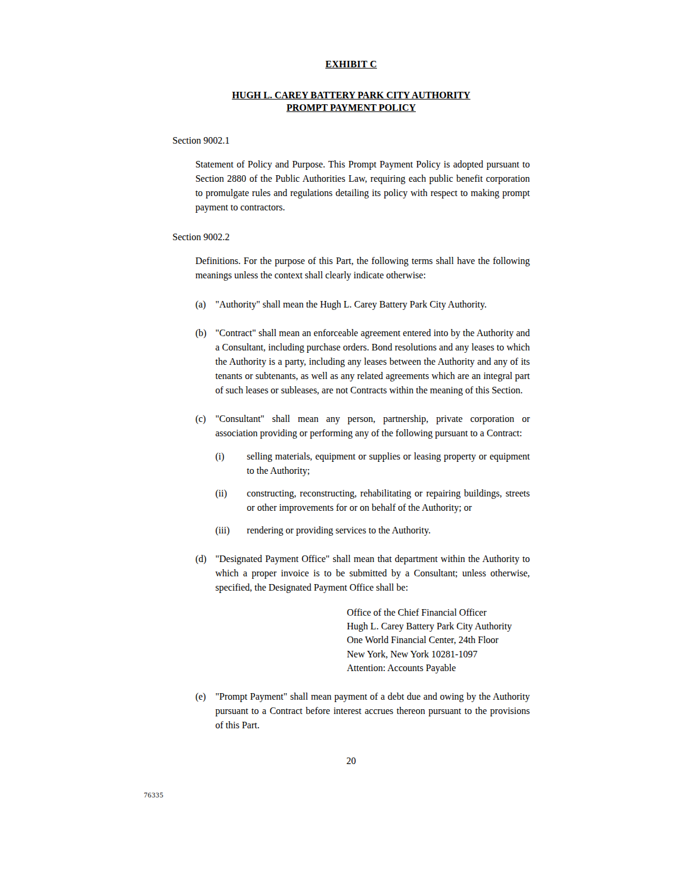EXHIBIT C
HUGH L. CAREY BATTERY PARK CITY AUTHORITY
PROMPT PAYMENT POLICY
Section 9002.1
Statement of Policy and Purpose. This Prompt Payment Policy is adopted pursuant to Section 2880 of the Public Authorities Law, requiring each public benefit corporation to promulgate rules and regulations detailing its policy with respect to making prompt payment to contractors.
Section 9002.2
Definitions. For the purpose of this Part, the following terms shall have the following meanings unless the context shall clearly indicate otherwise:
(a)"Authority" shall mean the Hugh L. Carey Battery Park City Authority.
(b)"Contract" shall mean an enforceable agreement entered into by the Authority and a Consultant, including purchase orders. Bond resolutions and any leases to which the Authority is a party, including any leases between the Authority and any of its tenants or subtenants, as well as any related agreements which are an integral part of such leases or subleases, are not Contracts within the meaning of this Section.
(c)"Consultant" shall mean any person, partnership, private corporation or association providing or performing any of the following pursuant to a Contract:
(i) selling materials, equipment or supplies or leasing property or equipment to the Authority;
(ii) constructing, reconstructing, rehabilitating or repairing buildings, streets or other improvements for or on behalf of the Authority; or
(iii) rendering or providing services to the Authority.
(d)"Designated Payment Office" shall mean that department within the Authority to which a proper invoice is to be submitted by a Consultant; unless otherwise, specified, the Designated Payment Office shall be:
Office of the Chief Financial Officer
Hugh L. Carey Battery Park City Authority
One World Financial Center, 24th Floor
New York, New York 10281-1097
Attention: Accounts Payable
(e)"Prompt Payment" shall mean payment of a debt due and owing by the Authority pursuant to a Contract before interest accrues thereon pursuant to the provisions of this Part.
20
76335